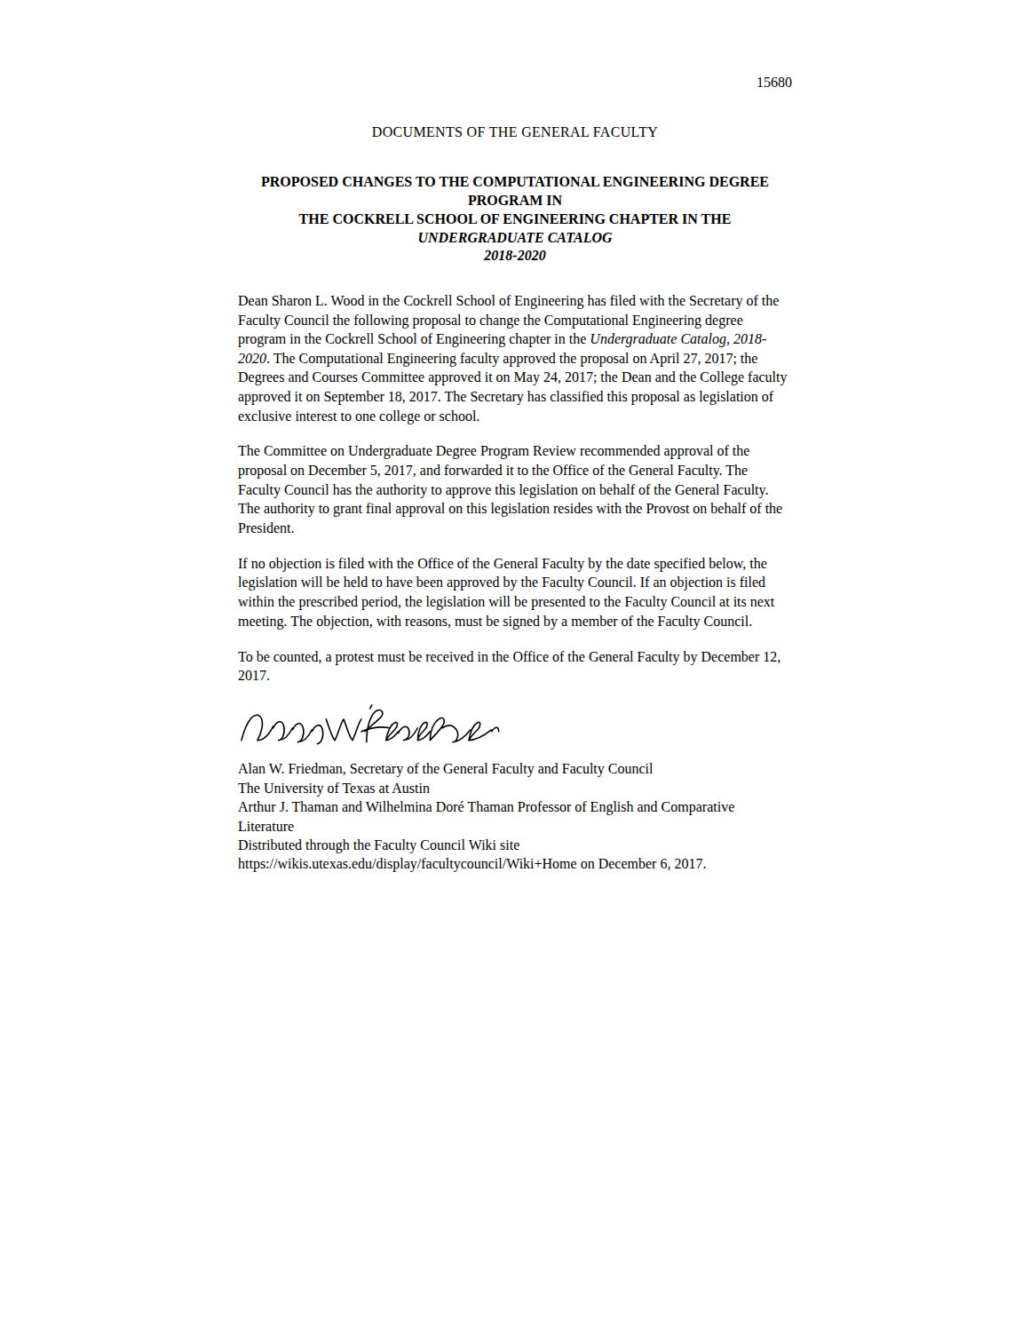15680
DOCUMENTS OF THE GENERAL FACULTY
Proposed Changes to the Computational Engineering Degree Program in
the Cockrell School of Engineering Chapter in the Undergraduate Catalog
2018-2020
Dean Sharon L. Wood in the Cockrell School of Engineering has filed with the Secretary of the Faculty Council the following proposal to change the Computational Engineering degree program in the Cockrell School of Engineering chapter in the Undergraduate Catalog, 2018-2020. The Computational Engineering faculty approved the proposal on April 27, 2017; the Degrees and Courses Committee approved it on May 24, 2017; the Dean and the College faculty approved it on September 18, 2017. The Secretary has classified this proposal as legislation of exclusive interest to one college or school.
The Committee on Undergraduate Degree Program Review recommended approval of the proposal on December 5, 2017, and forwarded it to the Office of the General Faculty. The Faculty Council has the authority to approve this legislation on behalf of the General Faculty. The authority to grant final approval on this legislation resides with the Provost on behalf of the President.
If no objection is filed with the Office of the General Faculty by the date specified below, the legislation will be held to have been approved by the Faculty Council. If an objection is filed within the prescribed period, the legislation will be presented to the Faculty Council at its next meeting. The objection, with reasons, must be signed by a member of the Faculty Council.
To be counted, a protest must be received in the Office of the General Faculty by December 12, 2017.
Alan W. Friedman, Secretary of the General Faculty and Faculty Council
The University of Texas at Austin
Arthur J. Thaman and Wilhelmina Doré Thaman Professor of English and Comparative Literature
Distributed through the Faculty Council Wiki site https://wikis.utexas.edu/display/facultycouncil/Wiki+Home on December 6, 2017.